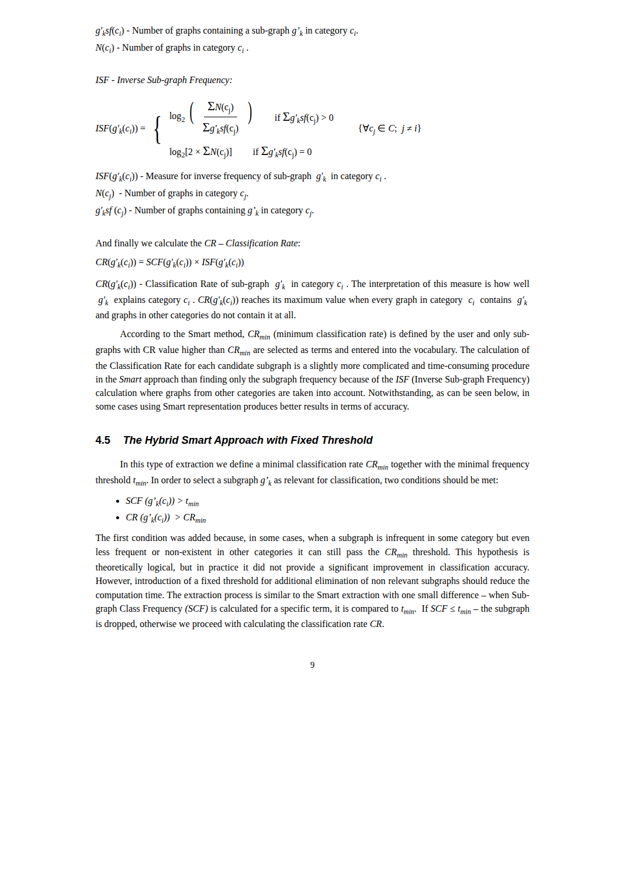g′ksf(ci) - Number of graphs containing a sub-graph g’k in category ci.
N(ci) - Number of graphs in category ci .
ISF - Inverse Sub-graph Frequency:
ISF(g′k(ci)) = {
log2 ( ΣN(cj) Σg′ksf(cj) ) if Σg′ksf(cj) > 0
log2[2 × ΣN(cj)] if Σg′ksf(cj) = 0
{∀cj ∈ C; j ≠ i}
ISF(g′k(ci)) - Measure for inverse frequency of sub-graph g′k in category ci .
N(cj) - Number of graphs in category cj.
g′ksf (cj) - Number of graphs containing g’k in category cj.
And finally we calculate the CR – Classification Rate:
CR(g′k(ci)) = SCF(g′k(ci)) × ISF(g′k(ci))
CR(g′k(ci)) - Classification Rate of sub-graph g′k in category ci . The interpretation of this measure is how well g′k explains category ci . CR(g′k(ci)) reaches its maximum value when every graph in category ci contains g′k and graphs in other categories do not contain it at all.
According to the Smart method, CRmin (minimum classification rate) is defined by the user and only sub-graphs with CR value higher than CRmin are selected as terms and entered into the vocabulary. The calculation of the Classification Rate for each candidate subgraph is a slightly more complicated and time-consuming procedure in the Smart approach than finding only the subgraph frequency because of the ISF (Inverse Sub-graph Frequency) calculation where graphs from other categories are taken into account. Notwithstanding, as can be seen below, in some cases using Smart representation produces better results in terms of accuracy.
4.5 The Hybrid Smart Approach with Fixed Threshold
In this type of extraction we define a minimal classification rate CRmin together with the minimal frequency threshold tmin. In order to select a subgraph g’k as relevant for classification, two conditions should be met:
SCF (g’k(ci)) > tmin
CR (g’k(ci)) > CRmin
The first condition was added because, in some cases, when a subgraph is infrequent in some category but even less frequent or non-existent in other categories it can still pass the CRmin threshold. This hypothesis is theoretically logical, but in practice it did not provide a significant improvement in classification accuracy. However, introduction of a fixed threshold for additional elimination of non relevant subgraphs should reduce the computation time. The extraction process is similar to the Smart extraction with one small difference – when Sub-graph Class Frequency (SCF) is calculated for a specific term, it is compared to tmin. If SCF ≤ tmin – the subgraph is dropped, otherwise we proceed with calculating the classification rate CR.
9